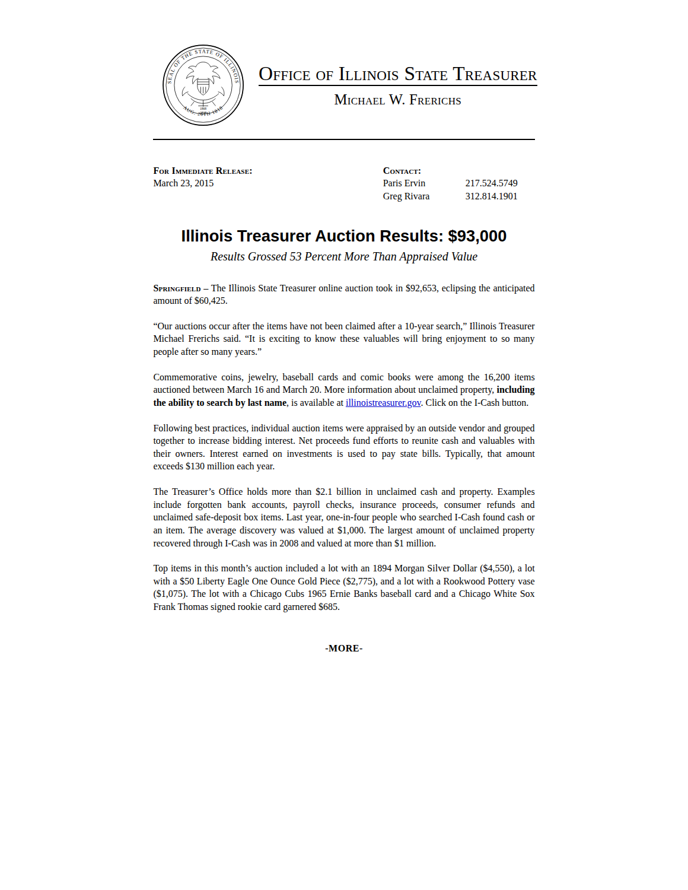SEAL OF THE STATE OF ILLINOIS AUG. 26TH 1818 1868 1818
Office of Illinois State Treasurer
Michael W. Frerichs
For Immediate Release:
March 23, 2015
Contact:
Paris Ervin 217.524.5749
Greg Rivara 312.814.1901
Illinois Treasurer Auction Results: $93,000
Results Grossed 53 Percent More Than Appraised Value
Springfield – The Illinois State Treasurer online auction took in $92,653, eclipsing the anticipated amount of $60,425.
“Our auctions occur after the items have not been claimed after a 10-year search,” Illinois Treasurer Michael Frerichs said. “It is exciting to know these valuables will bring enjoyment to so many people after so many years.”
Commemorative coins, jewelry, baseball cards and comic books were among the 16,200 items auctioned between March 16 and March 20. More information about unclaimed property, including the ability to search by last name, is available at illinoistreasurer.gov. Click on the I-Cash button.
Following best practices, individual auction items were appraised by an outside vendor and grouped together to increase bidding interest. Net proceeds fund efforts to reunite cash and valuables with their owners. Interest earned on investments is used to pay state bills. Typically, that amount exceeds $130 million each year.
The Treasurer’s Office holds more than $2.1 billion in unclaimed cash and property. Examples include forgotten bank accounts, payroll checks, insurance proceeds, consumer refunds and unclaimed safe-deposit box items. Last year, one-in-four people who searched I-Cash found cash or an item. The average discovery was valued at $1,000. The largest amount of unclaimed property recovered through I-Cash was in 2008 and valued at more than $1 million.
Top items in this month’s auction included a lot with an 1894 Morgan Silver Dollar ($4,550), a lot with a $50 Liberty Eagle One Ounce Gold Piece ($2,775), and a lot with a Rookwood Pottery vase ($1,075). The lot with a Chicago Cubs 1965 Ernie Banks baseball card and a Chicago White Sox Frank Thomas signed rookie card garnered $685.
-MORE-